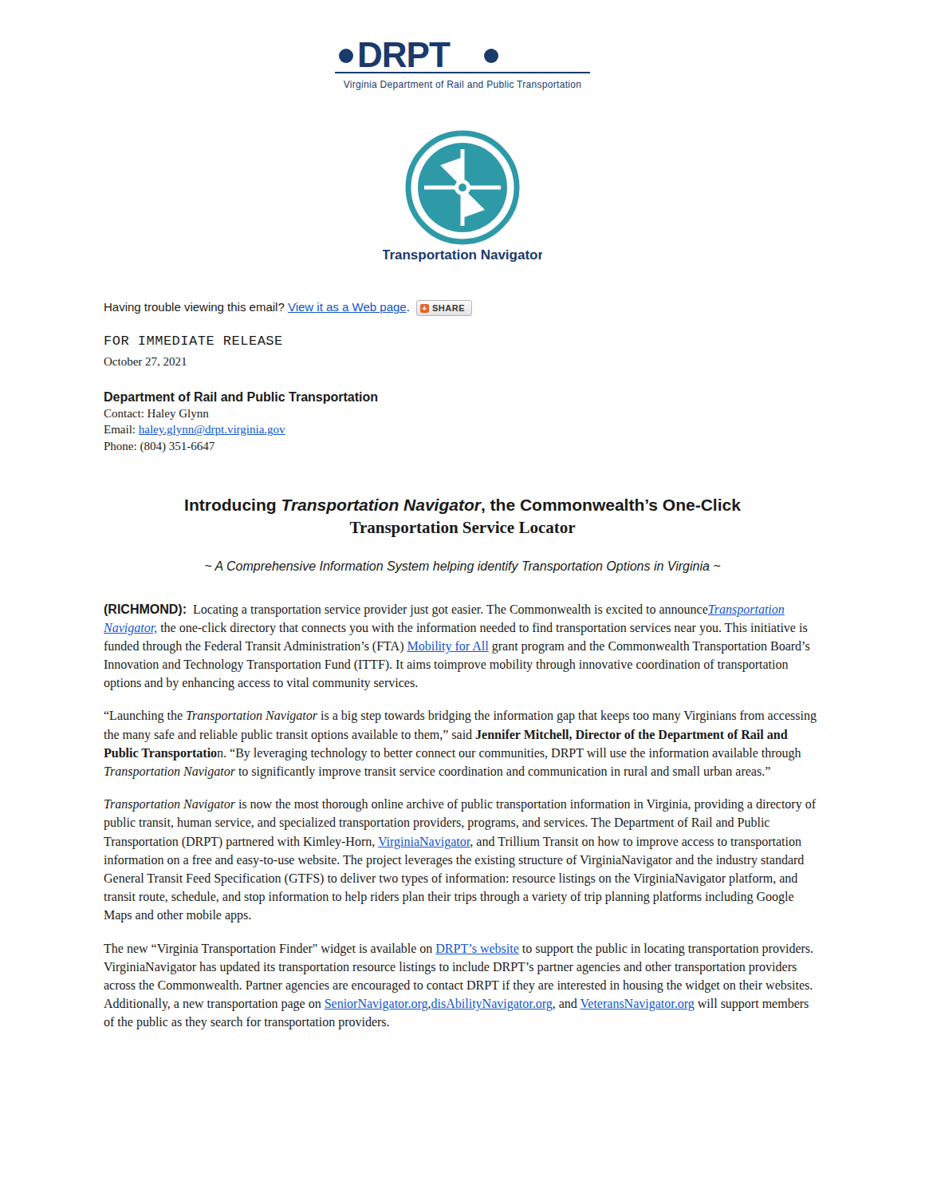DRPT Virginia Department of Rail and Public Transportation
Transportation Navigator
Having trouble viewing this email? View it as a Web page. +SHARE
FOR IMMEDIATE RELEASE
October 27, 2021
Department of Rail and Public Transportation
Contact: Haley Glynn
Email: haley.glynn@drpt.virginia.gov
Phone: (804) 351-6647
Introducing Transportation Navigator, the Commonwealth’s One-Click
Transportation Service Locator
~ A Comprehensive Information System helping identify Transportation Options in Virginia ~
(RICHMOND): Locating a transportation service provider just got easier. The Commonwealth is excited to announceTransportation Navigator, the one-click directory that connects you with the information needed to find transportation services near you. This initiative is funded through the Federal Transit Administration’s (FTA) Mobility for All grant program and the Commonwealth Transportation Board’s Innovation and Technology Transportation Fund (ITTF). It aims toimprove mobility through innovative coordination of transportation options and by enhancing access to vital community services.
“Launching the Transportation Navigator is a big step towards bridging the information gap that keeps too many Virginians from accessing the many safe and reliable public transit options available to them,” said Jennifer Mitchell, Director of the Department of Rail and Public Transportation. “By leveraging technology to better connect our communities, DRPT will use the information available through Transportation Navigator to significantly improve transit service coordination and communication in rural and small urban areas.”
Transportation Navigator is now the most thorough online archive of public transportation information in Virginia, providing a directory of public transit, human service, and specialized transportation providers, programs, and services. The Department of Rail and Public Transportation (DRPT) partnered with Kimley-Horn, VirginiaNavigator, and Trillium Transit on how to improve access to transportation information on a free and easy-to-use website. The project leverages the existing structure of VirginiaNavigator and the industry standard General Transit Feed Specification (GTFS) to deliver two types of information: resource listings on the VirginiaNavigator platform, and transit route, schedule, and stop information to help riders plan their trips through a variety of trip planning platforms including Google Maps and other mobile apps.
The new “Virginia Transportation Finder" widget is available on DRPT’s website to support the public in locating transportation providers. VirginiaNavigator has updated its transportation resource listings to include DRPT’s partner agencies and other transportation providers across the Commonwealth. Partner agencies are encouraged to contact DRPT if they are interested in housing the widget on their websites. Additionally, a new transportation page on SeniorNavigator.org,disAbilityNavigator.org, and VeteransNavigator.org will support members of the public as they search for transportation providers.